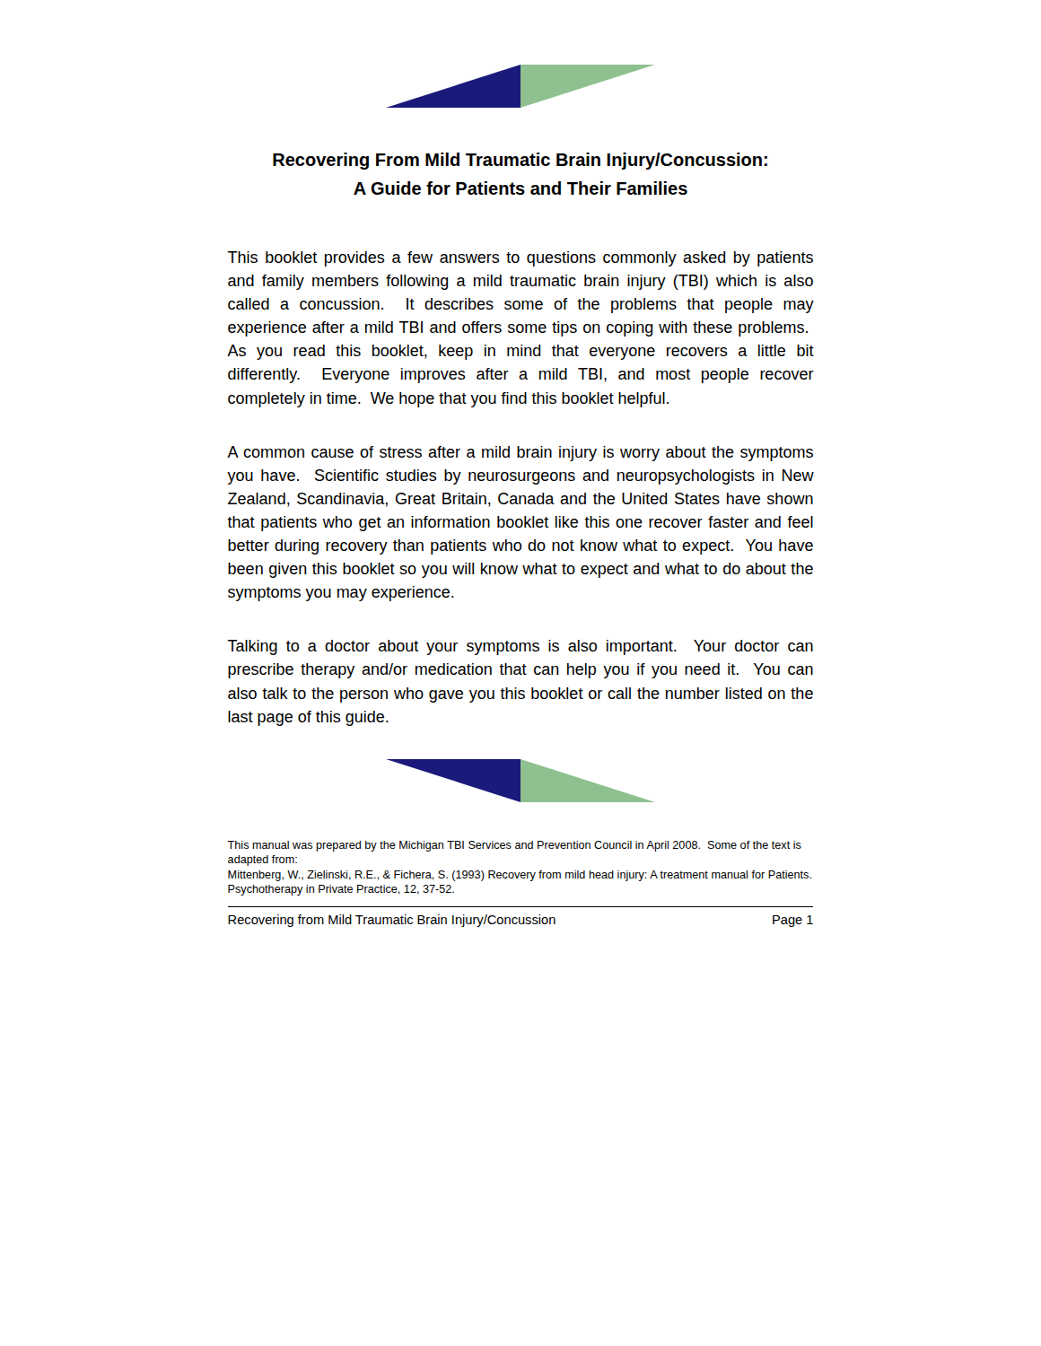Recovering From Mild Traumatic Brain Injury/Concussion:
A Guide for Patients and Their Families
This booklet provides a few answers to questions commonly asked by patients and family members following a mild traumatic brain injury (TBI) which is also called a concussion. It describes some of the problems that people may experience after a mild TBI and offers some tips on coping with these problems. As you read this booklet, keep in mind that everyone recovers a little bit differently. Everyone improves after a mild TBI, and most people recover completely in time. We hope that you find this booklet helpful.
A common cause of stress after a mild brain injury is worry about the symptoms you have. Scientific studies by neurosurgeons and neuropsychologists in New Zealand, Scandinavia, Great Britain, Canada and the United States have shown that patients who get an information booklet like this one recover faster and feel better during recovery than patients who do not know what to expect. You have been given this booklet so you will know what to expect and what to do about the symptoms you may experience.
Talking to a doctor about your symptoms is also important. Your doctor can prescribe therapy and/or medication that can help you if you need it. You can also talk to the person who gave you this booklet or call the number listed on the last page of this guide.
This manual was prepared by the Michigan TBI Services and Prevention Council in April 2008. Some of the text is adapted from:
Mittenberg, W., Zielinski, R.E., & Fichera, S. (1993) Recovery from mild head injury: A treatment manual for Patients. Psychotherapy in Private Practice, 12, 37-52.
Recovering from Mild Traumatic Brain Injury/Concussion Page 1